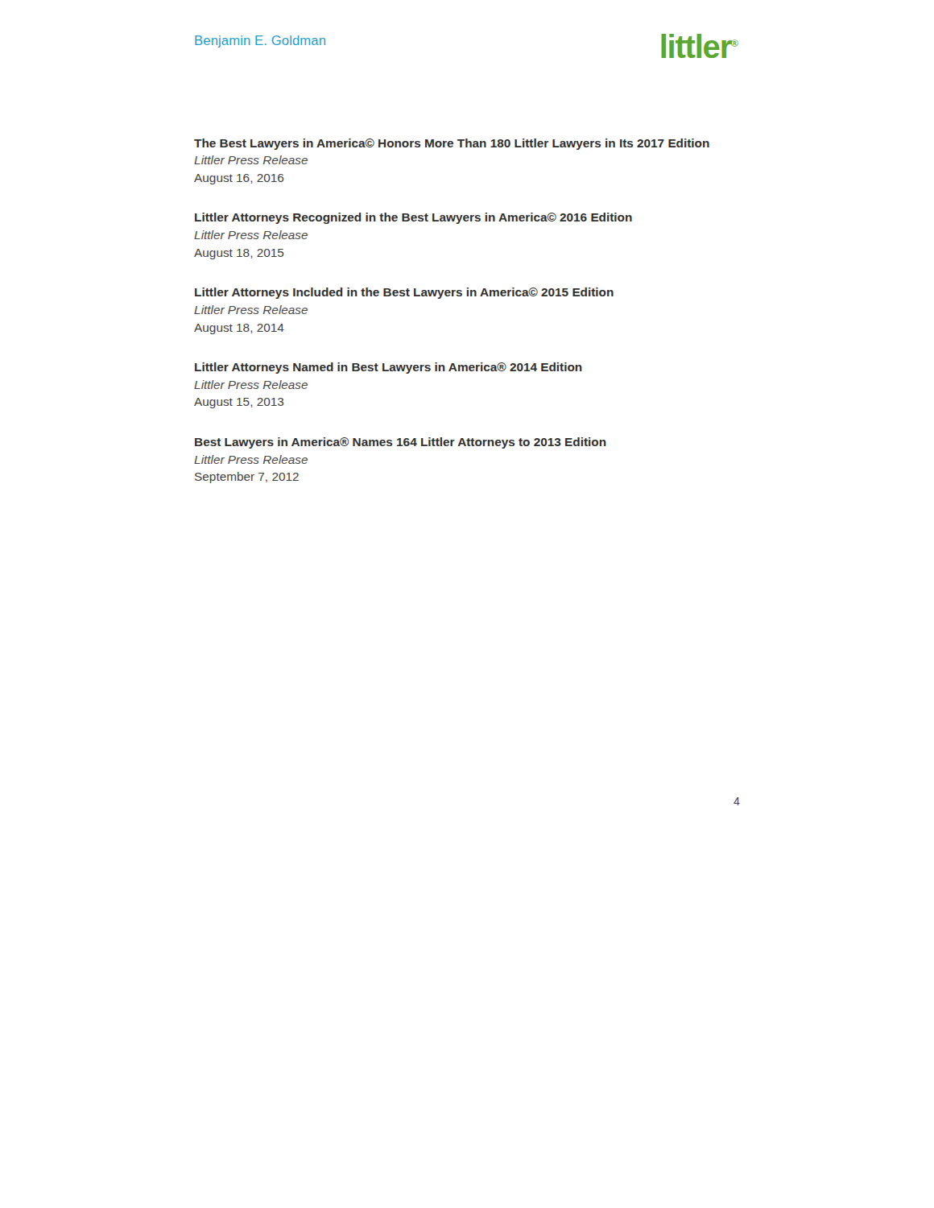Benjamin E. Goldman
littler®
The Best Lawyers in America© Honors More Than 180 Littler Lawyers in Its 2017 Edition
Littler Press Release
August 16, 2016
Littler Attorneys Recognized in the Best Lawyers in America© 2016 Edition
Littler Press Release
August 18, 2015
Littler Attorneys Included in the Best Lawyers in America© 2015 Edition
Littler Press Release
August 18, 2014
Littler Attorneys Named in Best Lawyers in America® 2014 Edition
Littler Press Release
August 15, 2013
Best Lawyers in America® Names 164 Littler Attorneys to 2013 Edition
Littler Press Release
September 7, 2012
4